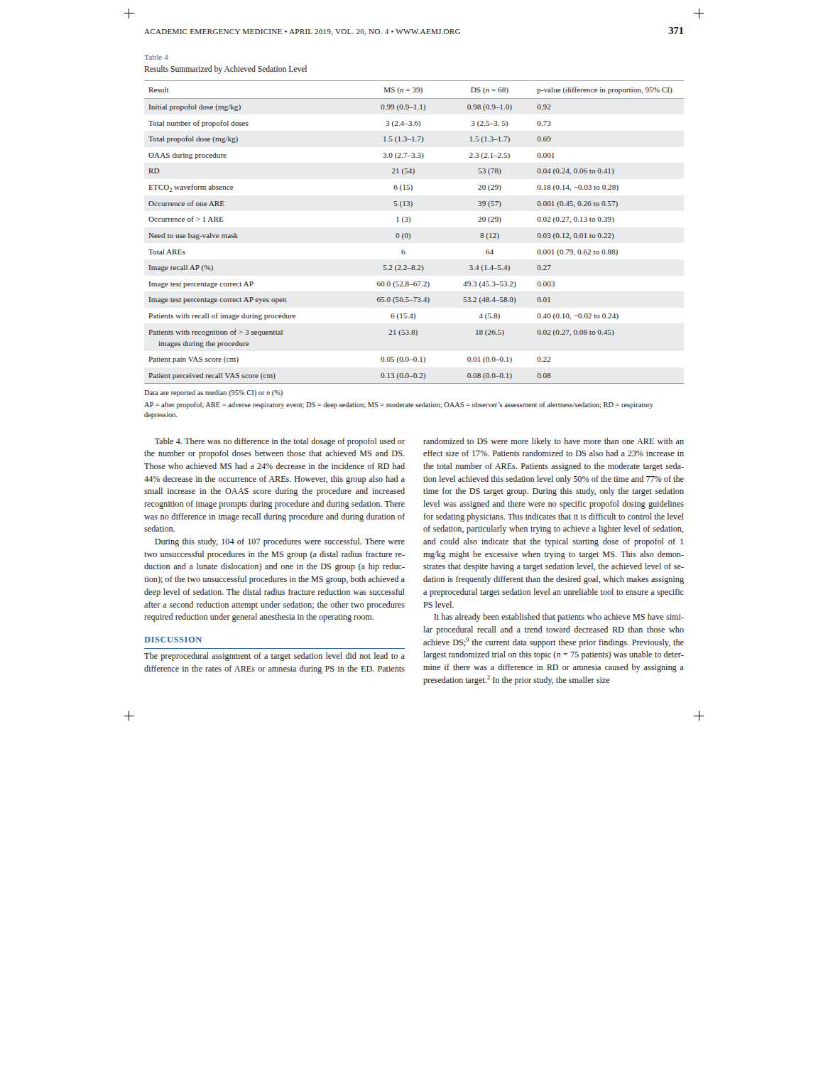ACADEMIC EMERGENCY MEDICINE • April 2019, Vol. 26, No. 4 • www.aemj.org
371
Table 4
Results Summarized by Achieved Sedation Level
| Result | MS ( n = 39) | DS ( n = 68) | p-value (difference in proportion, 95% CI) |
| --- | --- | --- | --- |
| Initial propofol dose (mg/kg) | 0.99 (0.9–1.1) | 0.98 (0.9–1.0) | 0.92 |
| Total number of propofol doses | 3 (2.4–3.6) | 3 (2.5–3. 5) | 0.73 |
| Total propofol dose (mg/kg) | 1.5 (1.3–1.7) | 1.5 (1.3–1.7) | 0.69 |
| OAAS during procedure | 3.0 (2.7–3.3) | 2.3 (2.1–2.5) | 0.001 |
| RD | 21 (54) | 53 (78) | 0.04 (0.24, 0.06 to 0.41) |
| ETCO 2 waveform absence | 6 (15) | 20 (29) | 0.18 (0.14, −0.03 to 0.28) |
| Occurrence of one ARE | 5 (13) | 39 (57) | 0.001 (0.45, 0.26 to 0.57) |
| Occurrence of > 1 ARE | 1 (3) | 20 (29) | 0.02 (0.27, 0.13 to 0.39) |
| Need to use bag-valve mask | 0 (0) | 8 (12) | 0.03 (0.12, 0.01 to 0.22) |
| Total AREs | 6 | 64 | 0.001 (0.79, 0.62 to 0.88) |
| Image recall AP (%) | 5.2 (2.2–8.2) | 3.4 (1.4–5.4) | 0.27 |
| Image test percentage correct AP | 60.0 (52.8–67.2) | 49.3 (45.3–53.2) | 0.003 |
| Image test percentage correct AP eyes open | 65.0 (56.5–73.4) | 53.2 (48.4–58.0) | 0.01 |
| Patients with recall of image during procedure | 6 (15.4) | 4 (5.8) | 0.40 (0.10, −0.02 to 0.24) |
| Patients with recognition of > 3 sequential images during the procedure | 21 (53.8) | 18 (26.5) | 0.02 (0.27, 0.08 to 0.45) |
| Patient pain VAS score (cm) | 0.05 (0.0–0.1) | 0.01 (0.0–0.1) | 0.22 |
| Patient perceived recall VAS score (cm) | 0.13 (0.0–0.2) | 0.08 (0.0–0.1) | 0.08 |
Data are reported as median (95% CI) or n (%)
AP = after propofol; ARE = adverse respiratory event; DS = deep sedation; MS = moderate sedation; OAAS = observer’s assessment of alertness/sedation; RD = respiratory depression.
Table 4. There was no difference in the total dosage of propofol used or the number or propofol doses between those that achieved MS and DS. Those who achieved MS had a 24% decrease in the incidence of RD had 44% decrease in the occurrence of AREs. However, this group also had a small increase in the OAAS score during the procedure and increased recognition of image prompts during procedure and during sedation. There was no difference in image recall during procedure and during duration of sedation.
During this study, 104 of 107 procedures were successful. There were two unsuccessful procedures in the MS group (a distal radius fracture reduction and a lunate dislocation) and one in the DS group (a hip reduction); of the two unsuccessful procedures in the MS group, both achieved a deep level of sedation. The distal radius fracture reduction was successful after a second reduction attempt under sedation; the other two procedures required reduction under general anesthesia in the operating room.
Discussion
The preprocedural assignment of a target sedation level did not lead to a difference in the rates of AREs or amnesia during PS in the ED. Patients randomized to DS were more likely to have more than one ARE with an effect size of 17%. Patients randomized to DS also had a 23% increase in the total number of AREs. Patients assigned to the moderate target sedation level achieved this sedation level only 50% of the time and 77% of the time for the DS target group. During this study, only the target sedation level was assigned and there were no specific propofol dosing guidelines for sedating physicians. This indicates that it is difficult to control the level of sedation, particularly when trying to achieve a lighter level of sedation, and could also indicate that the typical starting dose of propofol of 1 mg/kg might be excessive when trying to target MS. This also demonstrates that despite having a target sedation level, the achieved level of sedation is frequently different than the desired goal, which makes assigning a preprocedural target sedation level an unreliable tool to ensure a specific PS level.
It has already been established that patients who achieve MS have similar procedural recall and a trend toward decreased RD than those who achieve DS;9 the current data support these prior findings. Previously, the largest randomized trial on this topic (n = 75 patients) was unable to determine if there was a difference in RD or amnesia caused by assigning a presedation target.2 In the prior study, the smaller size